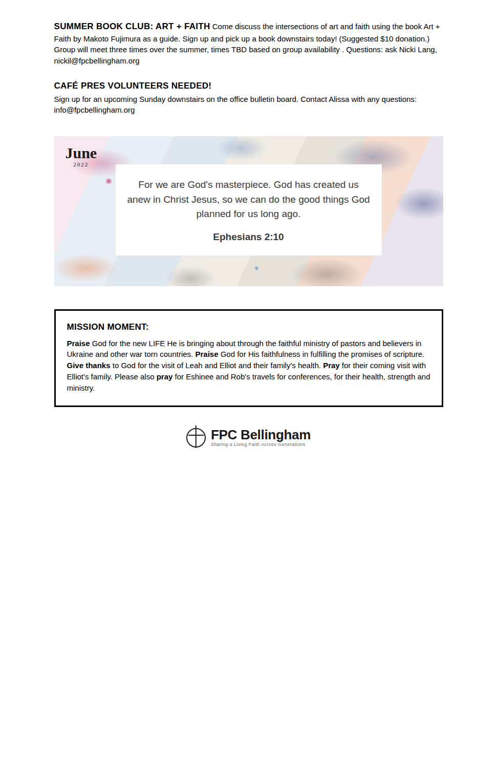SUMMER BOOK CLUB: ART + FAITH
Come discuss the intersections of art and faith using the book Art + Faith by Makoto Fujimura as a guide. Sign up and pick up a book downstairs today! (Suggested $10 donation.) Group will meet three times over the summer, times TBD based on group availability . Questions: ask Nicki Lang, nickil@fpcbellingham.org
CAFÉ PRES VOLUNTEERS NEEDED!
Sign up for an upcoming Sunday downstairs on the office bulletin board. Contact Alissa with any questions: info@fpcbellingham.org
June2022
For we are God's masterpiece. God has created us anew in Christ Jesus, so we can do the good things God planned for us long ago.
Ephesians 2:10
MISSION MOMENT:
Praise God for the new LIFE He is bringing about through the faithful ministry of pastors and believers in Ukraine and other war torn countries. Praise God for His faithfulness in fulfilling the promises of scripture. Give thanks to God for the visit of Leah and Elliot and their family's health. Pray for their coming visit with Elliot's family. Please also pray for Eshinee and Rob's travels for conferences, for their health, strength and ministry.
FPC Bellingham
Sharing a Living Faith Across Generations